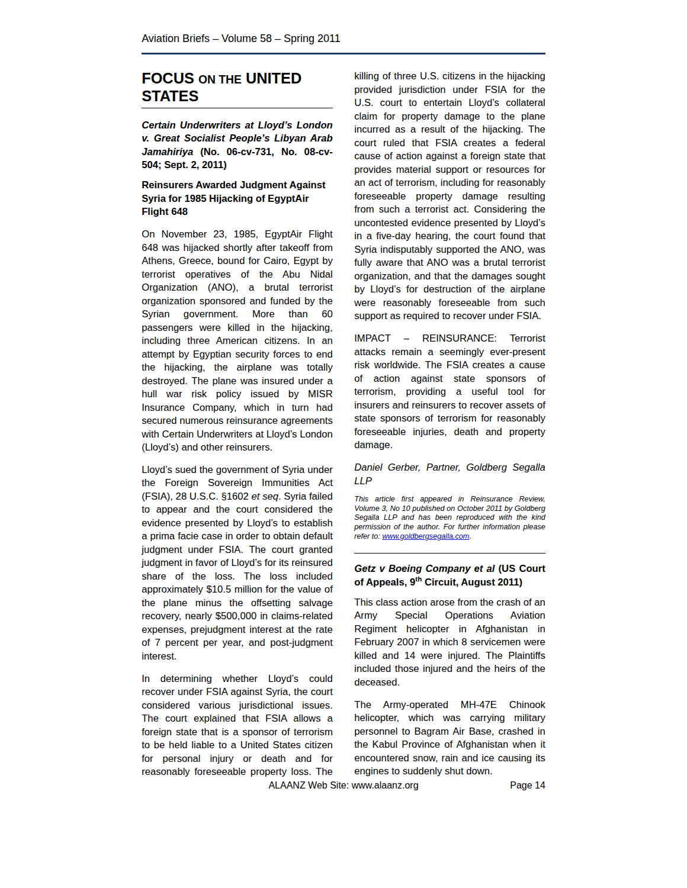Aviation Briefs – Volume 58 – Spring 2011
FOCUS ON THE UNITED STATES
Certain Underwriters at Lloyd’s London v. Great Socialist People’s Libyan Arab Jamahiriya (No. 06-cv-731, No. 08-cv-504; Sept. 2, 2011)
Reinsurers Awarded Judgment Against Syria for 1985 Hijacking of EgyptAir Flight 648
On November 23, 1985, EgyptAir Flight 648 was hijacked shortly after takeoff from Athens, Greece, bound for Cairo, Egypt by terrorist operatives of the Abu Nidal Organization (ANO), a brutal terrorist organization sponsored and funded by the Syrian government. More than 60 passengers were killed in the hijacking, including three American citizens. In an attempt by Egyptian security forces to end the hijacking, the airplane was totally destroyed. The plane was insured under a hull war risk policy issued by MISR Insurance Company, which in turn had secured numerous reinsurance agreements with Certain Underwriters at Lloyd’s London (Lloyd’s) and other reinsurers.
Lloyd’s sued the government of Syria under the Foreign Sovereign Immunities Act (FSIA), 28 U.S.C. §1602 et seq. Syria failed to appear and the court considered the evidence presented by Lloyd’s to establish a prima facie case in order to obtain default judgment under FSIA. The court granted judgment in favor of Lloyd’s for its reinsured share of the loss. The loss included approximately $10.5 million for the value of the plane minus the offsetting salvage recovery, nearly $500,000 in claims-related expenses, prejudgment interest at the rate of 7 percent per year, and post-judgment interest.
In determining whether Lloyd’s could recover under FSIA against Syria, the court considered various jurisdictional issues. The court explained that FSIA allows a foreign state that is a sponsor of terrorism to be held liable to a United States citizen for personal injury or death and for reasonably foreseeable property loss. The killing of three U.S. citizens in the hijacking provided jurisdiction under FSIA for the U.S. court to entertain Lloyd’s collateral claim for property damage to the plane incurred as a result of the hijacking. The court ruled that FSIA creates a federal cause of action against a foreign state that provides material support or resources for an act of terrorism, including for reasonably foreseeable property damage resulting from such a terrorist act. Considering the uncontested evidence presented by Lloyd’s in a five-day hearing, the court found that Syria indisputably supported the ANO, was fully aware that ANO was a brutal terrorist organization, and that the damages sought by Lloyd’s for destruction of the airplane were reasonably foreseeable from such support as required to recover under FSIA.
IMPACT – REINSURANCE: Terrorist attacks remain a seemingly ever-present risk worldwide. The FSIA creates a cause of action against state sponsors of terrorism, providing a useful tool for insurers and reinsurers to recover assets of state sponsors of terrorism for reasonably foreseeable injuries, death and property damage.
Daniel Gerber, Partner, Goldberg Segalla LLP
This article first appeared in Reinsurance Review, Volume 3, No 10 published on October 2011 by Goldberg Segalla LLP and has been reproduced with the kind permission of the author. For further information please refer to: www.goldbergsegalla.com.
Getz v Boeing Company et al (US Court of Appeals, 9th Circuit, August 2011)
This class action arose from the crash of an Army Special Operations Aviation Regiment helicopter in Afghanistan in February 2007 in which 8 servicemen were killed and 14 were injured. The Plaintiffs included those injured and the heirs of the deceased.
The Army-operated MH-47E Chinook helicopter, which was carrying military personnel to Bagram Air Base, crashed in the Kabul Province of Afghanistan when it encountered snow, rain and ice causing its engines to suddenly shut down.
ALAANZ Web Site: www.alaanz.org
Page 14